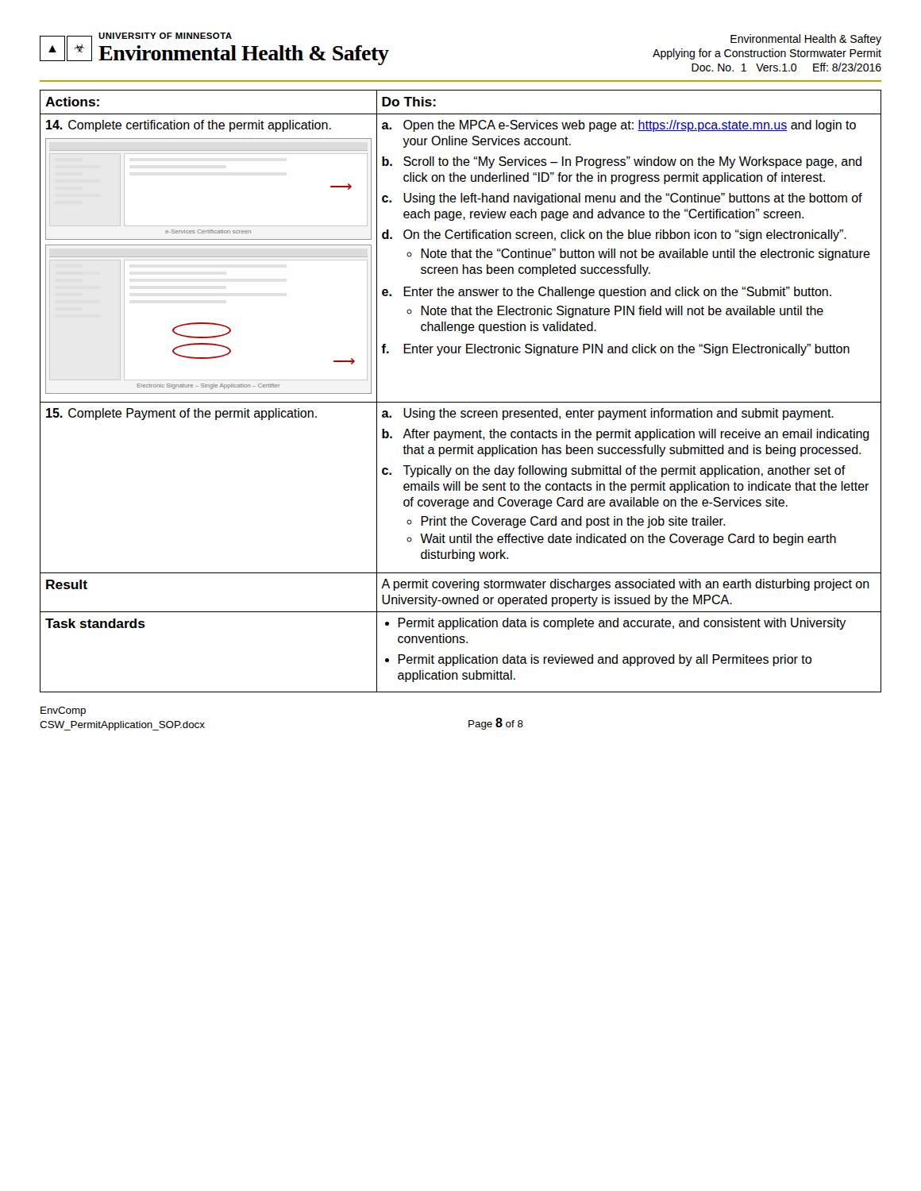▲
☣
UNIVERSITY OF MINNESOTA
Environmental Health & Safety
Environmental Health & Saftey
Applying for a Construction Stormwater Permit
Doc. No. 1 Vers.1.0 Eff: 8/23/2016
| Actions: | Do This: |
| --- | --- |
| 14. Complete certification of the permit application. ⟶ e-Services Certification screen ⟶ Electronic Signature – Single Application – Certifier | a. Open the MPCA e-Services web page at: https://rsp.pca.state.mn.us and login to your Online Services account. b. Scroll to the “My Services – In Progress” window on the My Workspace page, and click on the underlined “ID” for the in progress permit application of interest. c. Using the left-hand navigational menu and the “Continue” buttons at the bottom of each page, review each page and advance to the “Certification” screen. d. On the Certification screen, click on the blue ribbon icon to “sign electronically”. Note that the “Continue” button will not be available until the electronic signature screen has been completed successfully. e. Enter the answer to the Challenge question and click on the “Submit” button. Note that the Electronic Signature PIN field will not be available until the challenge question is validated. f. Enter your Electronic Signature PIN and click on the “Sign Electronically” button |
| 15. Complete Payment of the permit application. | a. Using the screen presented, enter payment information and submit payment. b. After payment, the contacts in the permit application will receive an email indicating that a permit application has been successfully submitted and is being processed. c. Typically on the day following submittal of the permit application, another set of emails will be sent to the contacts in the permit application to indicate that the letter of coverage and Coverage Card are available on the e-Services site. Print the Coverage Card and post in the job site trailer. Wait until the effective date indicated on the Coverage Card to begin earth disturbing work. |
| Result | A permit covering stormwater discharges associated with an earth disturbing project on University-owned or operated property is issued by the MPCA. |
| Task standards | Permit application data is complete and accurate, and consistent with University conventions. Permit application data is reviewed and approved by all Permitees prior to application submittal. |
EnvComp
CSW_PermitApplication_SOP.docx
Page 8 of 8